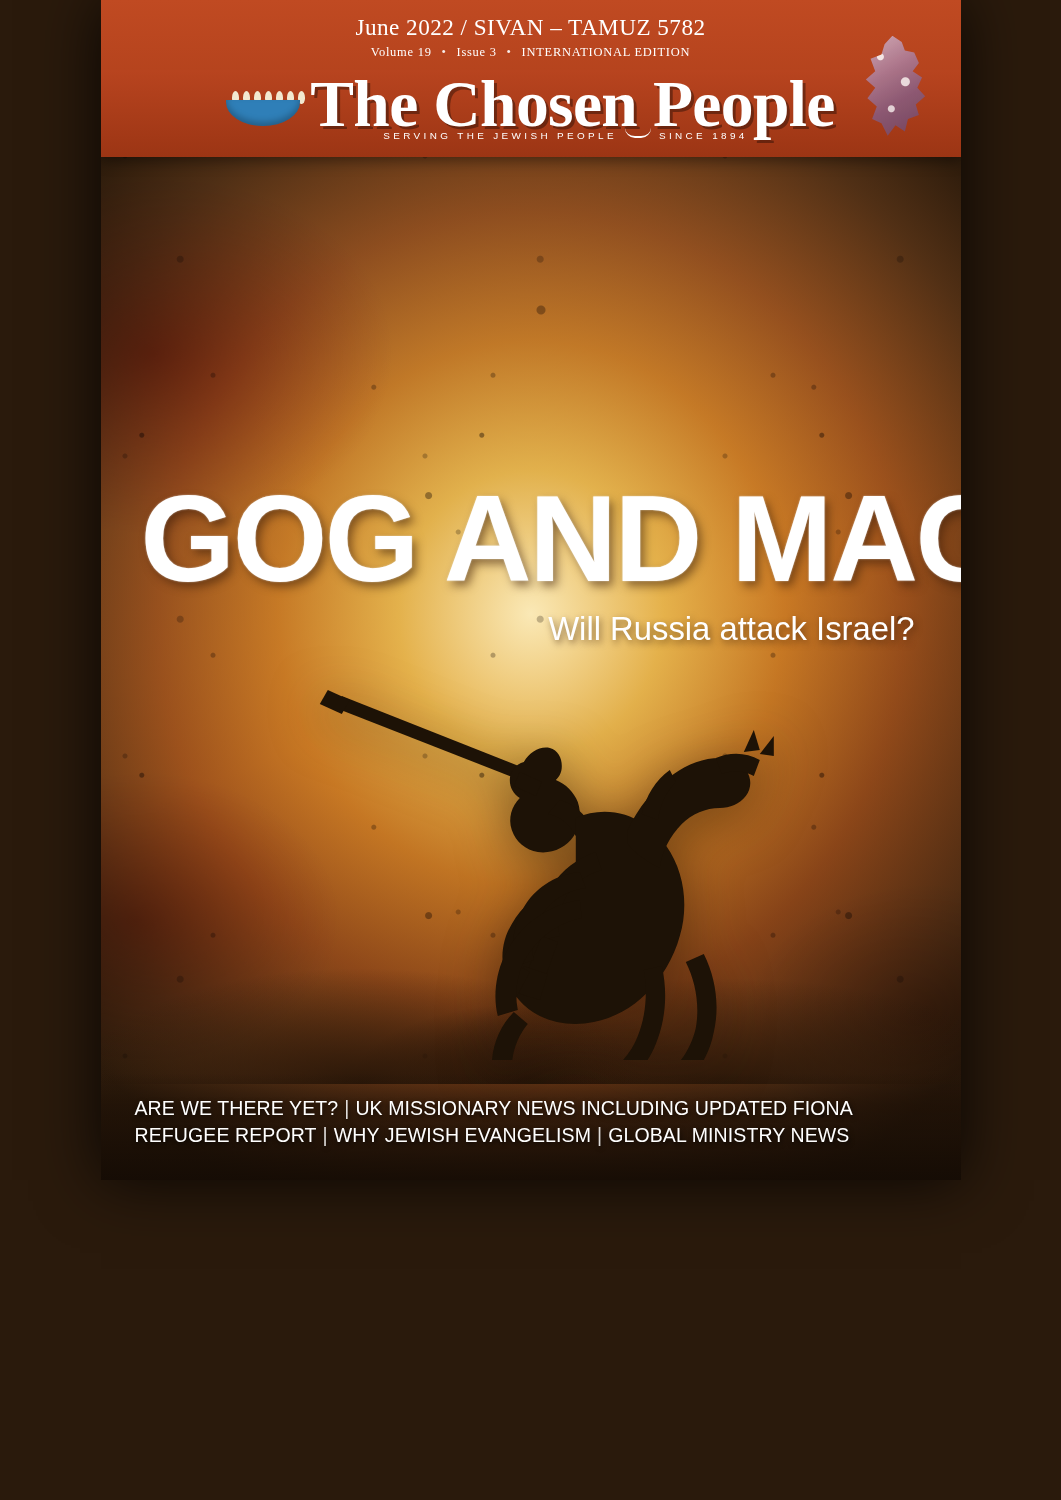June 2022 / SIVAN – TAMUZ 5782
Volume 19 • Issue 3 • INTERNATIONAL EDITION
The Chosen People
SERVING THE JEWISH PEOPLE SINCE 1894
Gog and Magog
Will Russia attack Israel?
ARE WE THERE YET?|UK MISSIONARY NEWS INCLUDING UPDATED FIONA REFUGEE REPORT|WHY JEWISH EVANGELISM|GLOBAL MINISTRY NEWS